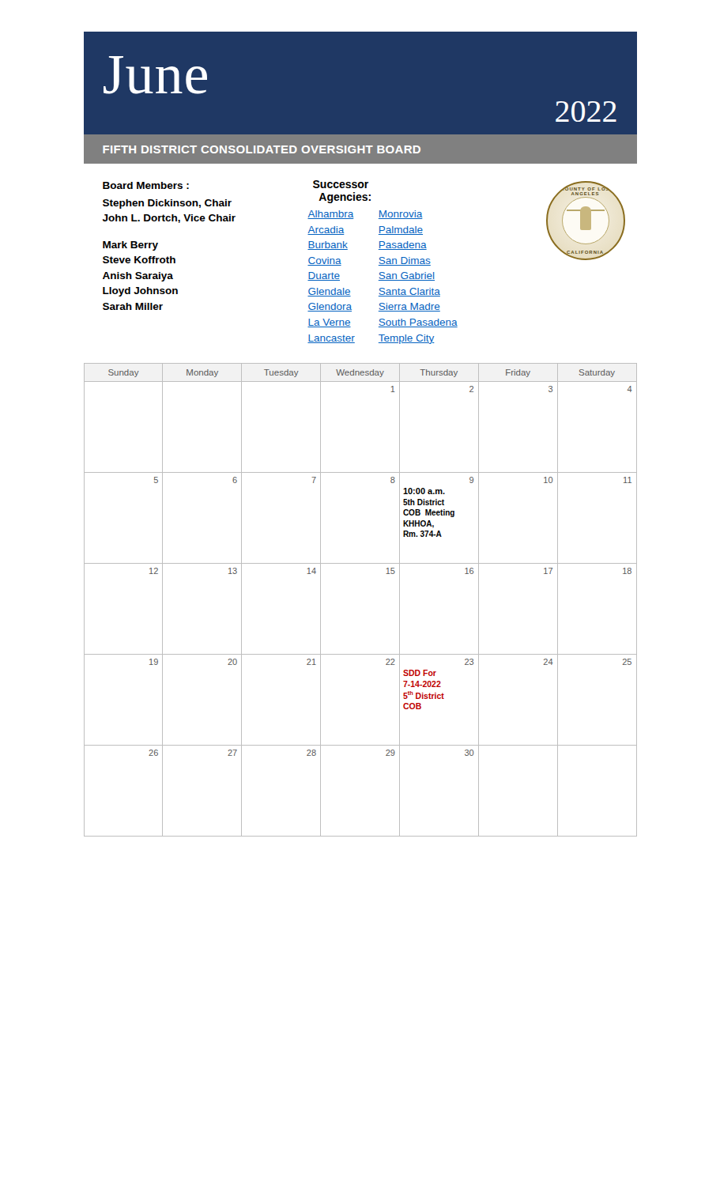June
2022
FIFTH DISTRICT CONSOLIDATED OVERSIGHT BOARD
Board Members :
Stephen Dickinson, Chair
John L. Dortch, Vice Chair
Mark Berry
Steve Koffroth
Anish Saraiya
Lloyd Johnson
Sarah Miller
Successor
Agencies:
Alhambra
Arcadia
Burbank
Covina
Duarte
Glendale
Glendora
La Verne
Lancaster
Monrovia
Palmdale
Pasadena
San Dimas
San Gabriel
Santa Clarita
Sierra Madre
South Pasadena
Temple City
COUNTY OF LOS ANGELES
CALIFORNIA
| Sunday | Monday | Tuesday | Wednesday | Thursday | Friday | Saturday |
| --- | --- | --- | --- | --- | --- | --- |
| | | | 1 | 2 | 3 | 4 |
| 5 | 6 | 7 | 8 | 9 10:00 a.m. 5th District COB Meeting KHHOA, Rm. 374-A | 10 | 11 |
| 12 | 13 | 14 | 15 | 16 | 17 | 18 |
| 19 | 20 | 21 | 22 | 23 SDD For 7-14-2022 5 th District COB | 24 | 25 |
| 26 | 27 | 28 | 29 | 30 | | |